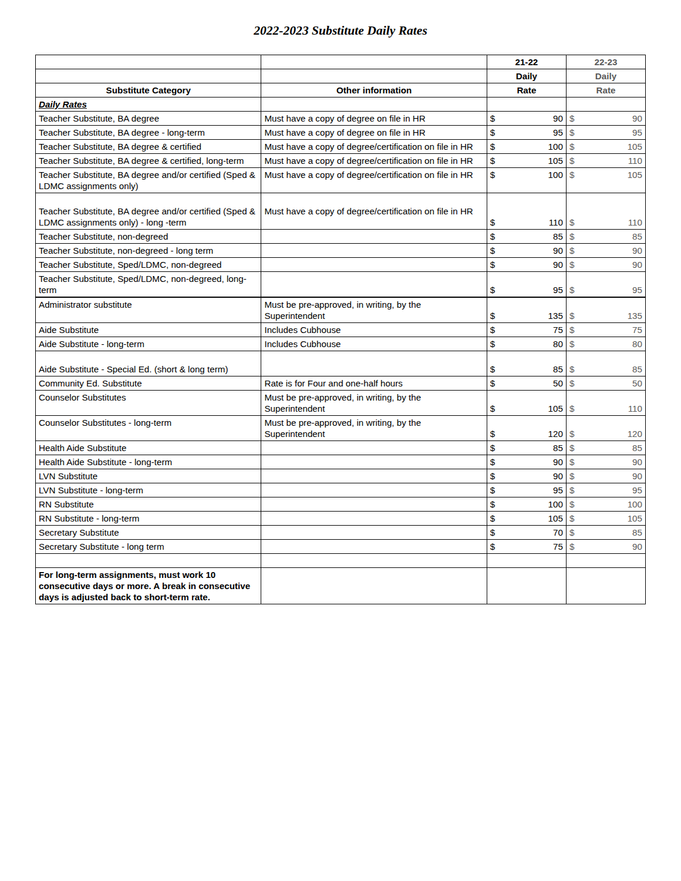2022-2023 Substitute Daily Rates
| | | 21-22 | 22-23 |
| --- | --- | --- | --- |
| | | Daily | Daily |
| Substitute Category | Other information | Rate | Rate |
| Daily Rates | | | |
| Teacher Substitute, BA degree | Must have a copy of degree on file in HR | $ 90 | $ 90 |
| Teacher Substitute, BA degree - long-term | Must have a copy of degree on file in HR | $ 95 | $ 95 |
| Teacher Substitute, BA degree & certified | Must have a copy of degree/certification on file in HR | $ 100 | $ 105 |
| Teacher Substitute, BA degree & certified, long-term | Must have a copy of degree/certification on file in HR | $ 105 | $ 110 |
| Teacher Substitute, BA degree and/or certified (Sped & LDMC assignments only) | Must have a copy of degree/certification on file in HR | $ 100 | $ 105 |
| Teacher Substitute, BA degree and/or certified (Sped & LDMC assignments only) - long -term | Must have a copy of degree/certification on file in HR | $ 110 | $ 110 |
| Teacher Substitute, non-degreed | | $ 85 | $ 85 |
| Teacher Substitute, non-degreed - long term | | $ 90 | $ 90 |
| Teacher Substitute, Sped/LDMC, non-degreed | | $ 90 | $ 90 |
| Teacher Substitute, Sped/LDMC, non-degreed, long-term | | $ 95 | $ 95 |
| Administrator substitute | Must be pre-approved, in writing, by the Superintendent | $ 135 | $ 135 |
| Aide Substitute | Includes Cubhouse | $ 75 | $ 75 |
| Aide Substitute - long-term | Includes Cubhouse | $ 80 | $ 80 |
| Aide Substitute - Special Ed. (short & long term) | | $ 85 | $ 85 |
| Community Ed. Substitute | Rate is for Four and one-half hours | $ 50 | $ 50 |
| Counselor Substitutes | Must be pre-approved, in writing, by the Superintendent | $ 105 | $ 110 |
| Counselor Substitutes - long-term | Must be pre-approved, in writing, by the Superintendent | $ 120 | $ 120 |
| Health Aide Substitute | | $ 85 | $ 85 |
| Health Aide Substitute - long-term | | $ 90 | $ 90 |
| LVN Substitute | | $ 90 | $ 90 |
| LVN Substitute - long-term | | $ 95 | $ 95 |
| RN Substitute | | $ 100 | $ 100 |
| RN Substitute - long-term | | $ 105 | $ 105 |
| Secretary Substitute | | $ 70 | $ 85 |
| Secretary Substitute - long term | | $ 75 | $ 90 |
| For long-term assignments, must work 10 consecutive days or more. A break in consecutive days is adjusted back to short-term rate. | | | |